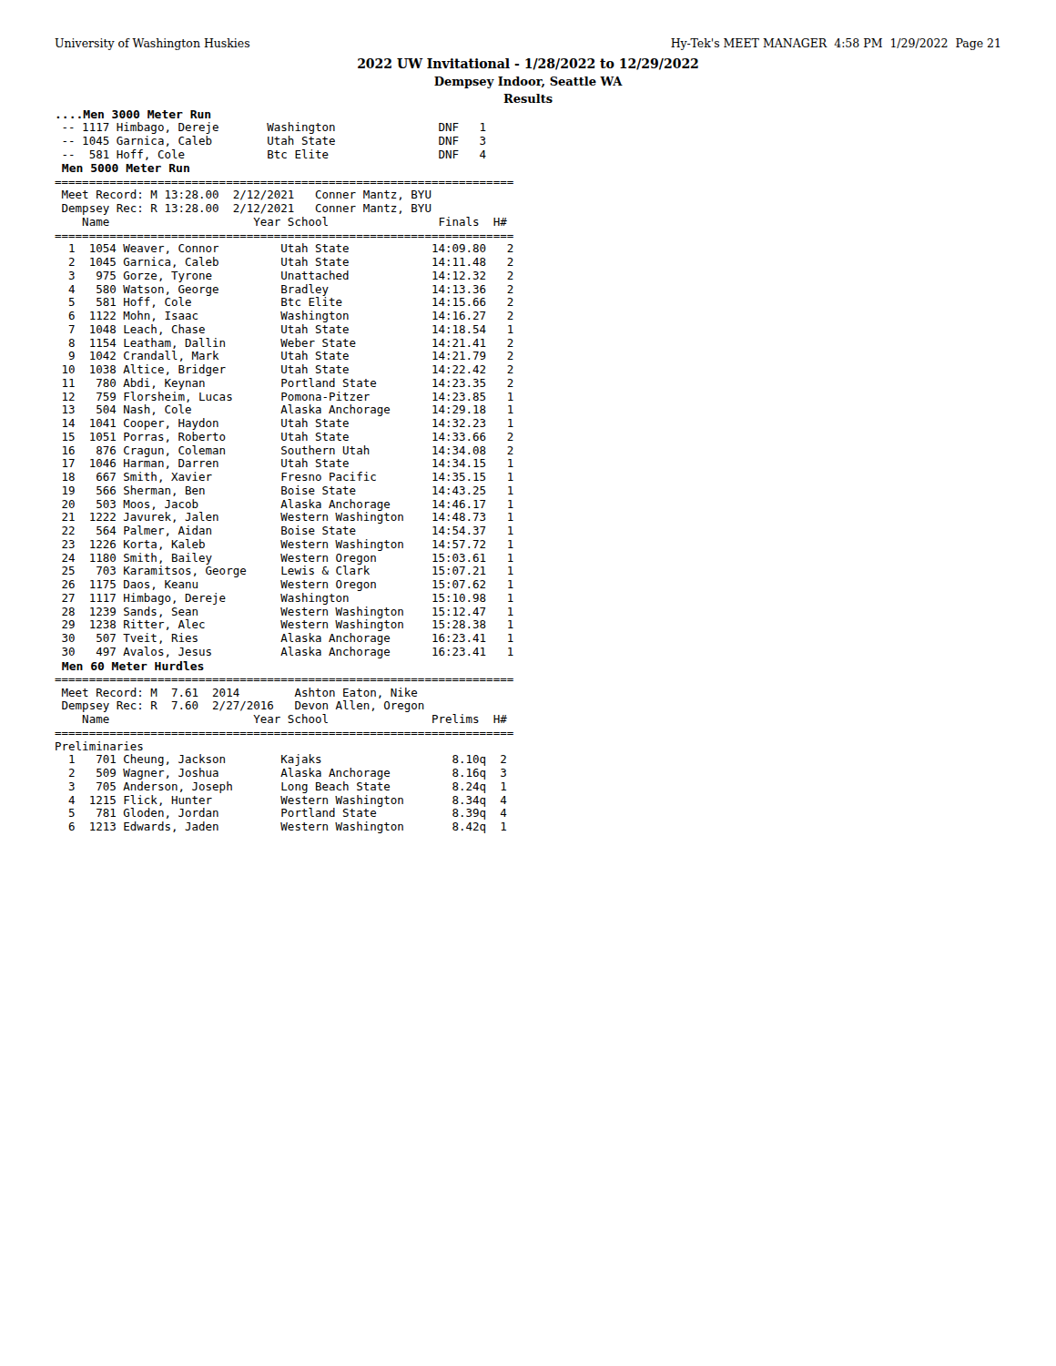University of Washington Huskies
Hy-Tek's MEET MANAGER 4:58 PM 1/29/2022 Page 21
2022 UW Invitational - 1/28/2022 to 12/29/2022
Dempsey Indoor, Seattle WA
Results

....Men 3000 Meter Run
 -- 1117 Himbago, Dereje       Washington               DNF   1
 -- 1045 Garnica, Caleb        Utah State               DNF   3
 --  581 Hoff, Cole            Btc Elite                DNF   4
 Men 5000 Meter Run
===================================================================
 Meet Record: M 13:28.00  2/12/2021   Conner Mantz, BYU
 Dempsey Rec: R 13:28.00  2/12/2021   Conner Mantz, BYU
    Name                     Year School                Finals  H#
===================================================================
  1  1054 Weaver, Connor         Utah State            14:09.80   2
  2  1045 Garnica, Caleb         Utah State            14:11.48   2
  3   975 Gorze, Tyrone          Unattached            14:12.32   2
  4   580 Watson, George         Bradley               14:13.36   2
  5   581 Hoff, Cole             Btc Elite             14:15.66   2
  6  1122 Mohn, Isaac            Washington            14:16.27   2
  7  1048 Leach, Chase           Utah State            14:18.54   1
  8  1154 Leatham, Dallin        Weber State           14:21.41   2
  9  1042 Crandall, Mark         Utah State            14:21.79   2
 10  1038 Altice, Bridger        Utah State            14:22.42   2
 11   780 Abdi, Keynan           Portland State        14:23.35   2
 12   759 Florsheim, Lucas       Pomona-Pitzer         14:23.85   1
 13   504 Nash, Cole             Alaska Anchorage      14:29.18   1
 14  1041 Cooper, Haydon         Utah State            14:32.23   1
 15  1051 Porras, Roberto        Utah State            14:33.66   2
 16   876 Cragun, Coleman        Southern Utah         14:34.08   2
 17  1046 Harman, Darren         Utah State            14:34.15   1
 18   667 Smith, Xavier          Fresno Pacific        14:35.15   1
 19   566 Sherman, Ben           Boise State           14:43.25   1
 20   503 Moos, Jacob            Alaska Anchorage      14:46.17   1
 21  1222 Javurek, Jalen         Western Washington    14:48.73   1
 22   564 Palmer, Aidan          Boise State           14:54.37   1
 23  1226 Korta, Kaleb           Western Washington    14:57.72   1
 24  1180 Smith, Bailey          Western Oregon        15:03.61   1
 25   703 Karamitsos, George     Lewis & Clark         15:07.21   1
 26  1175 Daos, Keanu            Western Oregon        15:07.62   1
 27  1117 Himbago, Dereje        Washington            15:10.98   1
 28  1239 Sands, Sean            Western Washington    15:12.47   1
 29  1238 Ritter, Alec           Western Washington    15:28.38   1
 30   507 Tveit, Ries            Alaska Anchorage      16:23.41   1
 30   497 Avalos, Jesus          Alaska Anchorage      16:23.41   1
 Men 60 Meter Hurdles
===================================================================
 Meet Record: M  7.61  2014        Ashton Eaton, Nike
 Dempsey Rec: R  7.60  2/27/2016   Devon Allen, Oregon
    Name                     Year School               Prelims  H#
===================================================================
Preliminaries
  1   701 Cheung, Jackson        Kajaks                   8.10q  2
  2   509 Wagner, Joshua         Alaska Anchorage         8.16q  3
  3   705 Anderson, Joseph       Long Beach State         8.24q  1
  4  1215 Flick, Hunter          Western Washington       8.34q  4
  5   781 Gloden, Jordan         Portland State           8.39q  4
  6  1213 Edwards, Jaden         Western Washington       8.42q  1